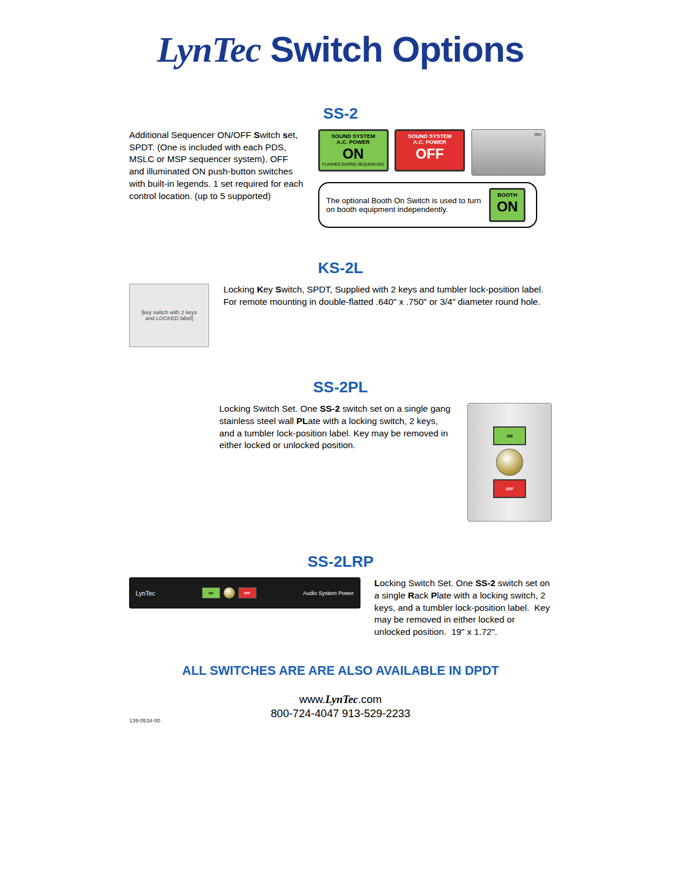LynTec Switch Options
SS-2
Additional Sequencer ON/OFF Switch set, SPDT. (One is included with each PDS, MSLC or MSP sequencer system). OFF and illuminated ON push-button switches with built-in legends. 1 set required for each control location. (up to 5 supported)
SOUND SYSTEM
A.C. POWERON FLASHES DURING SEQUENCING SOUND SYSTEM
A.C. POWEROFF
The optional Booth On Switch is used to turn on booth equipment independently. BOOTHON
KS-2L
[key switch with 2 keys
and LOCKED label]
Locking Key Switch, SPDT, Supplied with 2 keys and tumbler lock-position label. For remote mounting in double-flatted .640" x .750" or 3/4” diameter round hole.
SS-2PL
Locking Switch Set. One SS-2 switch set on a single gang stainless steel wall PLate with a locking switch, 2 keys, and a tumbler lock-position label. Key may be removed in either locked or unlocked position.
ON
OFF
SS-2LRP
LynTec ON OFF Audio System Power
Locking Switch Set. One SS-2 switch set on a single Rack Plate with a locking switch, 2 keys, and a tumbler lock-position label. Key may be removed in either locked or unlocked position. 19" x 1.72".
ALL SWITCHES ARE ARE ALSO AVAILABLE IN DPDT
www.LynTec.com
800-724-4047 913-529-2233
139-0534-00